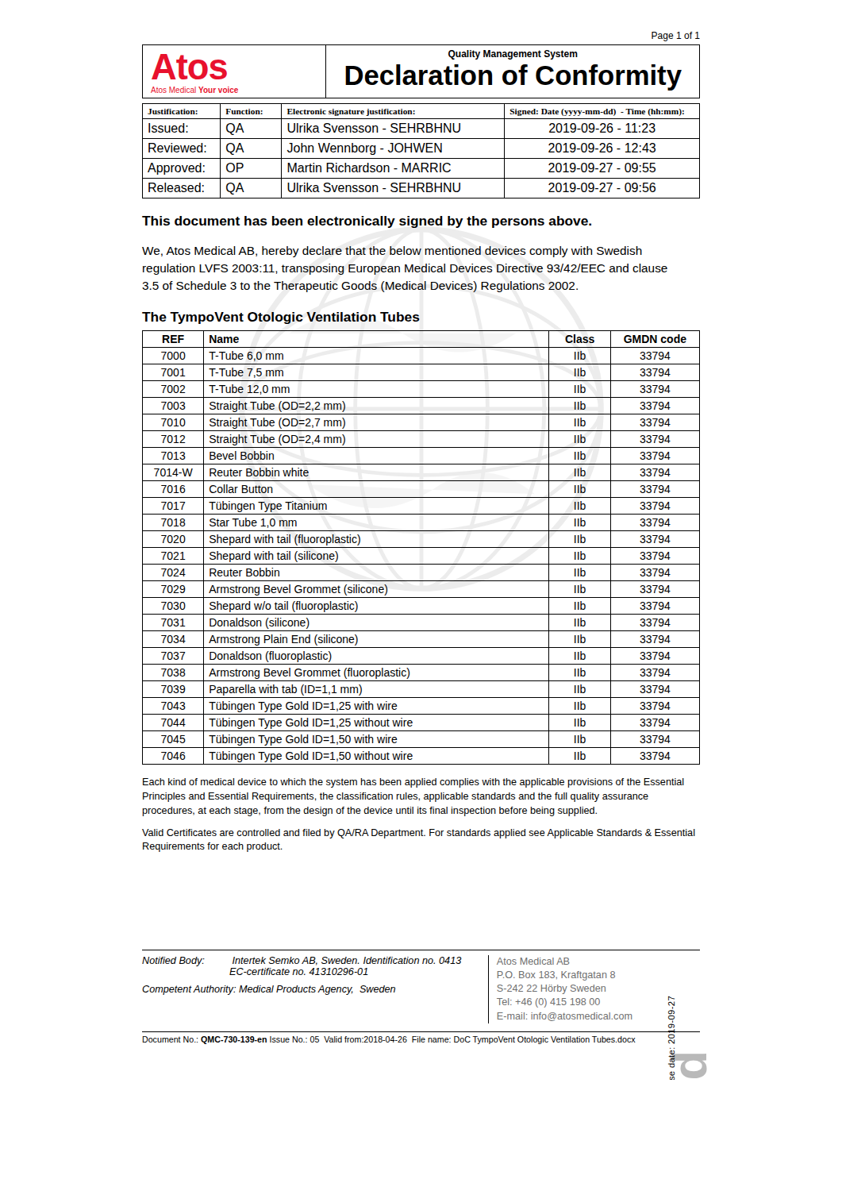Released
Document No: 10000030098 Edition: 15 Release date: 2019-09-27
Page 1 of 1
Atos
Atos Medical Your voice
Quality Management System
Declaration of Conformity
| Justification: | Function: | Electronic signature justification: | Signed: Date (yyyy-mm-dd) - Time (hh:mm): |
| --- | --- | --- | --- |
| Issued: | QA | Ulrika Svensson - SEHRBHNU | 2019-09-26 - 11:23 |
| Reviewed: | QA | John Wennborg - JOHWEN | 2019-09-26 - 12:43 |
| Approved: | OP | Martin Richardson - MARRIC | 2019-09-27 - 09:55 |
| Released: | QA | Ulrika Svensson - SEHRBHNU | 2019-09-27 - 09:56 |
This document has been electronically signed by the persons above.
We, Atos Medical AB, hereby declare that the below mentioned devices comply with Swedish regulation LVFS 2003:11, transposing European Medical Devices Directive 93/42/EEC and clause 3.5 of Schedule 3 to the Therapeutic Goods (Medical Devices) Regulations 2002.
The TympoVent Otologic Ventilation Tubes
| REF | Name | Class | GMDN code |
| --- | --- | --- | --- |
| 7000 | T-Tube 6,0 mm | IIb | 33794 |
| 7001 | T-Tube 7,5 mm | IIb | 33794 |
| 7002 | T-Tube 12,0 mm | IIb | 33794 |
| 7003 | Straight Tube (OD=2,2 mm) | IIb | 33794 |
| 7010 | Straight Tube (OD=2,7 mm) | IIb | 33794 |
| 7012 | Straight Tube (OD=2,4 mm) | IIb | 33794 |
| 7013 | Bevel Bobbin | IIb | 33794 |
| 7014-W | Reuter Bobbin white | IIb | 33794 |
| 7016 | Collar Button | IIb | 33794 |
| 7017 | Tübingen Type Titanium | IIb | 33794 |
| 7018 | Star Tube 1,0 mm | IIb | 33794 |
| 7020 | Shepard with tail (fluoroplastic) | IIb | 33794 |
| 7021 | Shepard with tail (silicone) | IIb | 33794 |
| 7024 | Reuter Bobbin | IIb | 33794 |
| 7029 | Armstrong Bevel Grommet (silicone) | IIb | 33794 |
| 7030 | Shepard w/o tail (fluoroplastic) | IIb | 33794 |
| 7031 | Donaldson (silicone) | IIb | 33794 |
| 7034 | Armstrong Plain End (silicone) | IIb | 33794 |
| 7037 | Donaldson (fluoroplastic) | IIb | 33794 |
| 7038 | Armstrong Bevel Grommet (fluoroplastic) | IIb | 33794 |
| 7039 | Paparella with tab (ID=1,1 mm) | IIb | 33794 |
| 7043 | Tübingen Type Gold ID=1,25 with wire | IIb | 33794 |
| 7044 | Tübingen Type Gold ID=1,25 without wire | IIb | 33794 |
| 7045 | Tübingen Type Gold ID=1,50 with wire | IIb | 33794 |
| 7046 | Tübingen Type Gold ID=1,50 without wire | IIb | 33794 |
Each kind of medical device to which the system has been applied complies with the applicable provisions of the Essential Principles and Essential Requirements, the classification rules, applicable standards and the full quality assurance procedures, at each stage, from the design of the device until its final inspection before being supplied.
Valid Certificates are controlled and filed by QA/RA Department. For standards applied see Applicable Standards & Essential Requirements for each product.
Notified Body: Intertek Semko AB, Sweden. Identification no. 0413
EC-certificate no. 41310296-01
Competent Authority: Medical Products Agency, Sweden
Atos Medical AB
P.O. Box 183, Kraftgatan 8
S-242 22 Hörby Sweden
Tel: +46 (0) 415 198 00
E-mail: info@atosmedical.com
Document No.: QMC-730-139-en Issue No.: 05 Valid from:2018-04-26 File name: DoC TympoVent Otologic Ventilation Tubes.docx